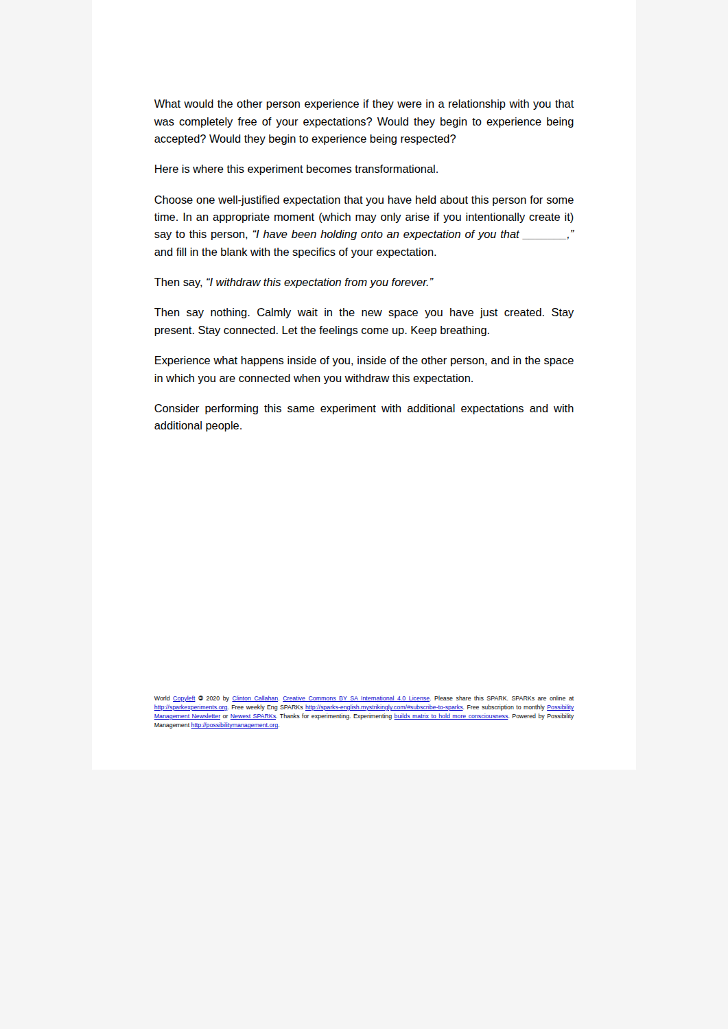What would the other person experience if they were in a relationship with you that was completely free of your expectations? Would they begin to experience being accepted? Would they begin to experience being respected?
Here is where this experiment becomes transformational.
Choose one well-justified expectation that you have held about this person for some time. In an appropriate moment (which may only arise if you intentionally create it) say to this person, “I have been holding onto an expectation of you that _______,” and fill in the blank with the specifics of your expectation.
Then say, “I withdraw this expectation from you forever.”
Then say nothing. Calmly wait in the new space you have just created. Stay present. Stay connected. Let the feelings come up. Keep breathing.
Experience what happens inside of you, inside of the other person, and in the space in which you are connected when you withdraw this expectation.
Consider performing this same experiment with additional expectations and with additional people.
World Copyleft 🄯 2020 by Clinton Callahan. Creative Commons BY SA International 4.0 License. Please share this SPARK. SPARKs are online at http://sparkexperiments.org. Free weekly Eng SPARKs http://sparks-english.mystrikingly.com/#subscribe-to-sparks. Free subscription to monthly Possibility Management Newsletter or Newest SPARKs. Thanks for experimenting. Experimenting builds matrix to hold more consciousness. Powered by Possibility Management http://possibilitymanagement.org.